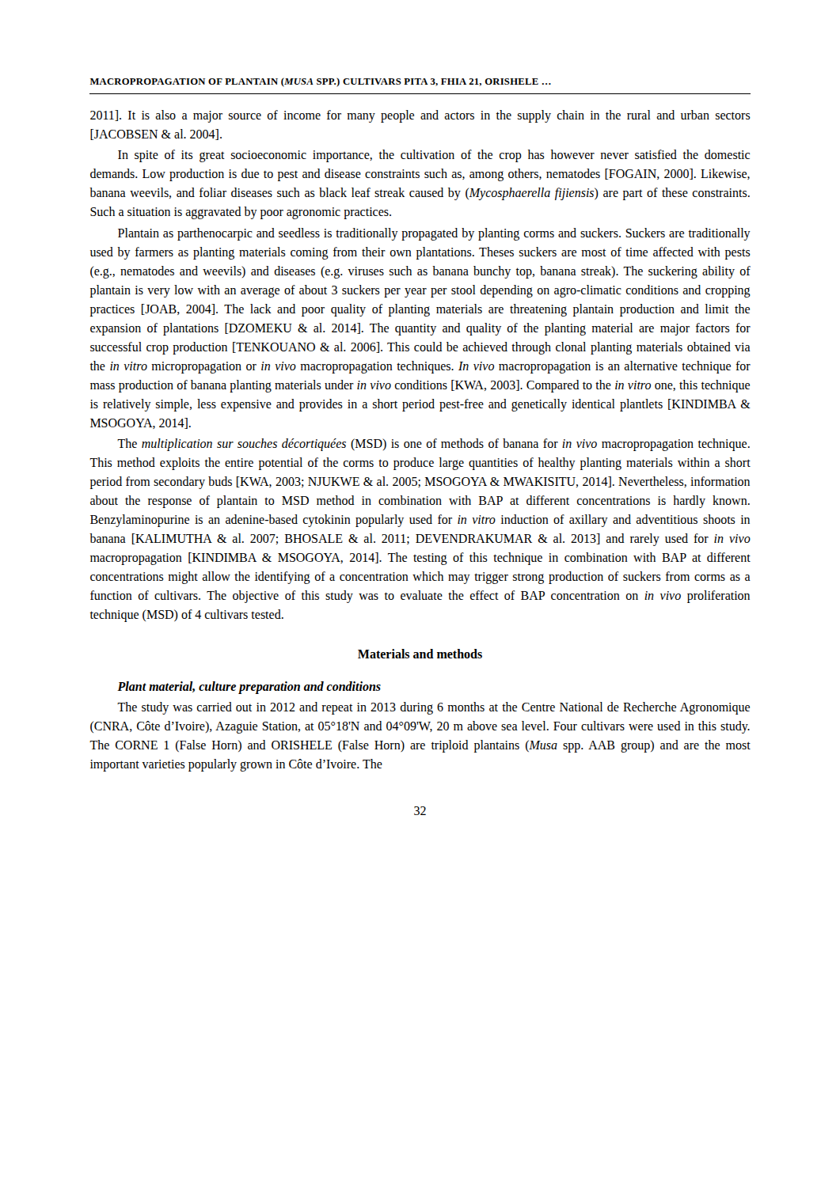MACROPROPAGATION OF PLANTAIN (MUSA SPP.) CULTIVARS PITA 3, FHIA 21, ORISHELE …
2011]. It is also a major source of income for many people and actors in the supply chain in the rural and urban sectors [JACOBSEN & al. 2004].
In spite of its great socioeconomic importance, the cultivation of the crop has however never satisfied the domestic demands. Low production is due to pest and disease constraints such as, among others, nematodes [FOGAIN, 2000]. Likewise, banana weevils, and foliar diseases such as black leaf streak caused by (Mycosphaerella fijiensis) are part of these constraints. Such a situation is aggravated by poor agronomic practices.
Plantain as parthenocarpic and seedless is traditionally propagated by planting corms and suckers. Suckers are traditionally used by farmers as planting materials coming from their own plantations. Theses suckers are most of time affected with pests (e.g., nematodes and weevils) and diseases (e.g. viruses such as banana bunchy top, banana streak). The suckering ability of plantain is very low with an average of about 3 suckers per year per stool depending on agro-climatic conditions and cropping practices [JOAB, 2004]. The lack and poor quality of planting materials are threatening plantain production and limit the expansion of plantations [DZOMEKU & al. 2014]. The quantity and quality of the planting material are major factors for successful crop production [TENKOUANO & al. 2006]. This could be achieved through clonal planting materials obtained via the in vitro micropropagation or in vivo macropropagation techniques. In vivo macropropagation is an alternative technique for mass production of banana planting materials under in vivo conditions [KWA, 2003]. Compared to the in vitro one, this technique is relatively simple, less expensive and provides in a short period pest-free and genetically identical plantlets [KINDIMBA & MSOGOYA, 2014].
The multiplication sur souches décortiquées (MSD) is one of methods of banana for in vivo macropropagation technique. This method exploits the entire potential of the corms to produce large quantities of healthy planting materials within a short period from secondary buds [KWA, 2003; NJUKWE & al. 2005; MSOGOYA & MWAKISITU, 2014]. Nevertheless, information about the response of plantain to MSD method in combination with BAP at different concentrations is hardly known. Benzylaminopurine is an adenine-based cytokinin popularly used for in vitro induction of axillary and adventitious shoots in banana [KALIMUTHA & al. 2007; BHOSALE & al. 2011; DEVENDRAKUMAR & al. 2013] and rarely used for in vivo macropropagation [KINDIMBA & MSOGOYA, 2014]. The testing of this technique in combination with BAP at different concentrations might allow the identifying of a concentration which may trigger strong production of suckers from corms as a function of cultivars. The objective of this study was to evaluate the effect of BAP concentration on in vivo proliferation technique (MSD) of 4 cultivars tested.
Materials and methods
Plant material, culture preparation and conditions
The study was carried out in 2012 and repeat in 2013 during 6 months at the Centre National de Recherche Agronomique (CNRA, Côte d’Ivoire), Azaguie Station, at 05°18'N and 04°09'W, 20 m above sea level. Four cultivars were used in this study. The CORNE 1 (False Horn) and ORISHELE (False Horn) are triploid plantains (Musa spp. AAB group) and are the most important varieties popularly grown in Côte d’Ivoire. The
32